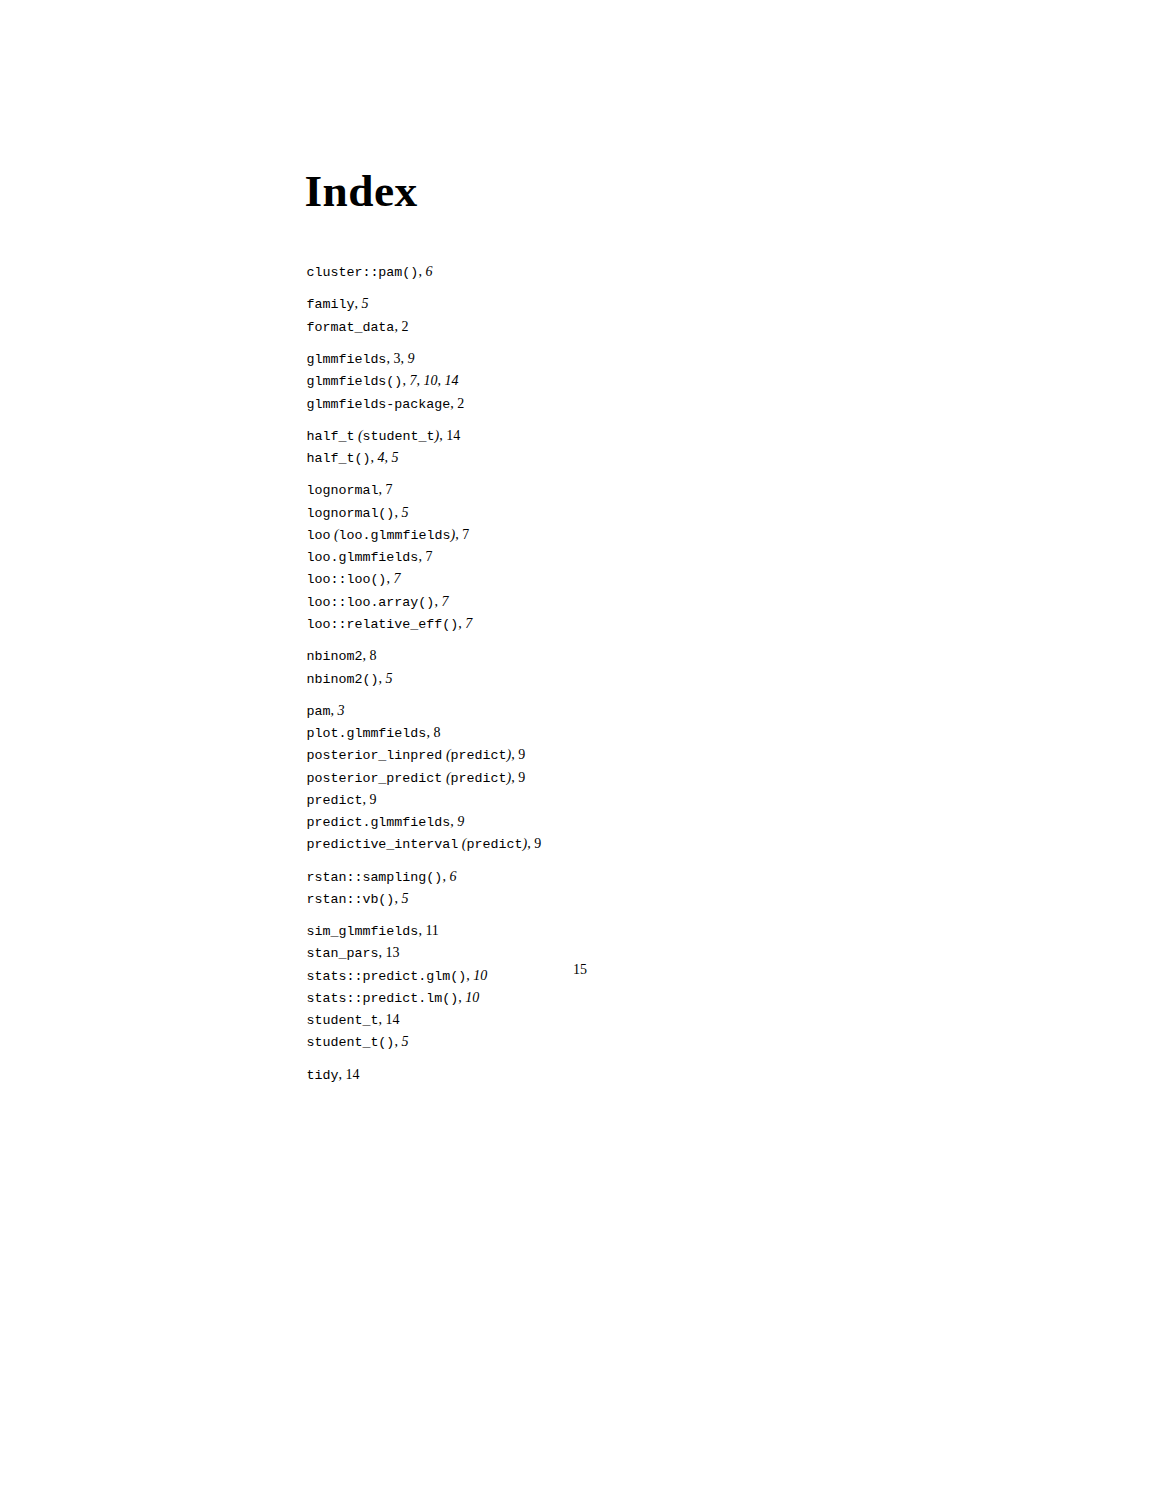Index
cluster::pam(), 6
family, 5
format_data, 2
glmmfields, 3, 9
glmmfields(), 7, 10, 14
glmmfields-package, 2
half_t (student_t), 14
half_t(), 4, 5
lognormal, 7
lognormal(), 5
loo (loo.glmmfields), 7
loo.glmmfields, 7
loo::loo(), 7
loo::loo.array(), 7
loo::relative_eff(), 7
nbinom2, 8
nbinom2(), 5
pam, 3
plot.glmmfields, 8
posterior_linpred (predict), 9
posterior_predict (predict), 9
predict, 9
predict.glmmfields, 9
predictive_interval (predict), 9
rstan::sampling(), 6
rstan::vb(), 5
sim_glmmfields, 11
stan_pars, 13
stats::predict.glm(), 10
stats::predict.lm(), 10
student_t, 14
student_t(), 5
tidy, 14
15